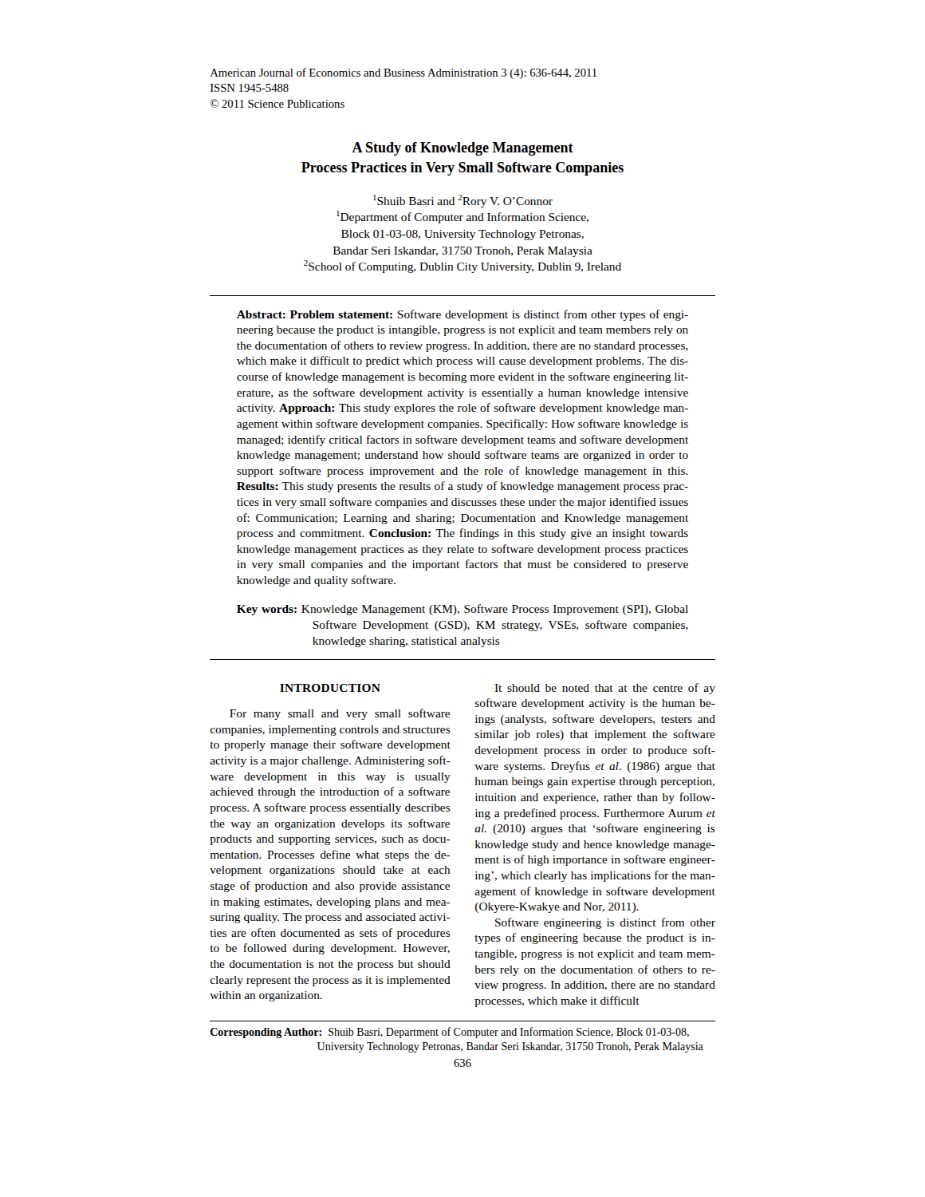American Journal of Economics and Business Administration 3 (4): 636-644, 2011
ISSN 1945-5488
© 2011 Science Publications
A Study of Knowledge Management
Process Practices in Very Small Software Companies
1Shuib Basri and 2Rory V. O’Connor
1Department of Computer and Information Science,
Block 01-03-08, University Technology Petronas,
Bandar Seri Iskandar, 31750 Tronoh, Perak Malaysia
2School of Computing, Dublin City University, Dublin 9, Ireland
Abstract: Problem statement: Software development is distinct from other types of engineering because the product is intangible, progress is not explicit and team members rely on the documentation of others to review progress. In addition, there are no standard processes, which make it difficult to predict which process will cause development problems. The discourse of knowledge management is becoming more evident in the software engineering literature, as the software development activity is essentially a human knowledge intensive activity. Approach: This study explores the role of software development knowledge management within software development companies. Specifically: How software knowledge is managed; identify critical factors in software development teams and software development knowledge management; understand how should software teams are organized in order to support software process improvement and the role of knowledge management in this. Results: This study presents the results of a study of knowledge management process practices in very small software companies and discusses these under the major identified issues of: Communication; Learning and sharing; Documentation and Knowledge management process and commitment. Conclusion: The findings in this study give an insight towards knowledge management practices as they relate to software development process practices in very small companies and the important factors that must be considered to preserve knowledge and quality software.
Key words: Knowledge Management (KM), Software Process Improvement (SPI), Global Software Development (GSD), KM strategy, VSEs, software companies, knowledge sharing, statistical analysis
INTRODUCTION
For many small and very small software companies, implementing controls and structures to properly manage their software development activity is a major challenge. Administering software development in this way is usually achieved through the introduction of a software process. A software process essentially describes the way an organization develops its software products and supporting services, such as documentation. Processes define what steps the development organizations should take at each stage of production and also provide assistance in making estimates, developing plans and measuring quality. The process and associated activities are often documented as sets of procedures to be followed during development. However, the documentation is not the process but should clearly represent the process as it is implemented within an organization.
It should be noted that at the centre of ay software development activity is the human beings (analysts, software developers, testers and similar job roles) that implement the software development process in order to produce software systems. Dreyfus et al. (1986) argue that human beings gain expertise through perception, intuition and experience, rather than by following a predefined process. Furthermore Aurum et al. (2010) argues that ‘software engineering is knowledge study and hence knowledge management is of high importance in software engineering’, which clearly has implications for the management of knowledge in software development (Okyere-Kwakye and Nor, 2011).
Software engineering is distinct from other types of engineering because the product is intangible, progress is not explicit and team members rely on the documentation of others to review progress. In addition, there are no standard processes, which make it difficult
Corresponding Author: Shuib Basri, Department of Computer and Information Science, Block 01-03-08,
University Technology Petronas, Bandar Seri Iskandar, 31750 Tronoh, Perak Malaysia
636